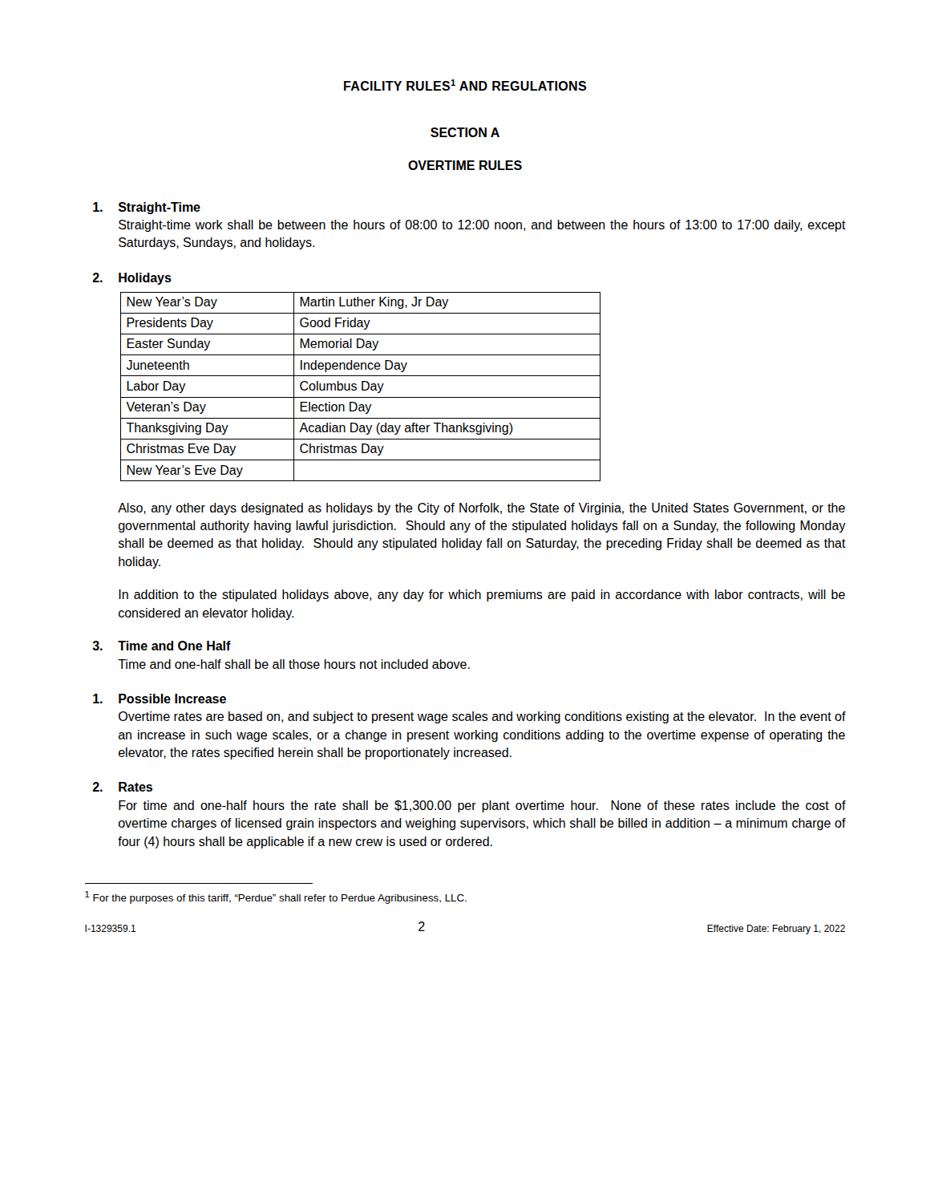FACILITY RULES1 AND REGULATIONS
SECTION A
OVERTIME RULES
Straight-Time Straight-time work shall be between the hours of 08:00 to 12:00 noon, and between the hours of 13:00 to 17:00 daily, except Saturdays, Sundays, and holidays.
Holidays
| New Year’s Day | Martin Luther King, Jr Day |
| Presidents Day | Good Friday |
| Easter Sunday | Memorial Day |
| Juneteenth | Independence Day |
| Labor Day | Columbus Day |
| Veteran’s Day | Election Day |
| Thanksgiving Day | Acadian Day (day after Thanksgiving) |
| Christmas Eve Day | Christmas Day |
| New Year’s Eve Day | |
Also, any other days designated as holidays by the City of Norfolk, the State of Virginia, the United States Government, or the governmental authority having lawful jurisdiction. Should any of the stipulated holidays fall on a Sunday, the following Monday shall be deemed as that holiday. Should any stipulated holiday fall on Saturday, the preceding Friday shall be deemed as that holiday.
In addition to the stipulated holidays above, any day for which premiums are paid in accordance with labor contracts, will be considered an elevator holiday.
Time and One Half Time and one-half shall be all those hours not included above.
Possible Increase Overtime rates are based on, and subject to present wage scales and working conditions existing at the elevator. In the event of an increase in such wage scales, or a change in present working conditions adding to the overtime expense of operating the elevator, the rates specified herein shall be proportionately increased.
Rates For time and one-half hours the rate shall be $1,300.00 per plant overtime hour. None of these rates include the cost of overtime charges of licensed grain inspectors and weighing supervisors, which shall be billed in addition – a minimum charge of four (4) hours shall be applicable if a new crew is used or ordered.
1 For the purposes of this tariff, “Perdue” shall refer to Perdue Agribusiness, LLC.
I-1329359.1
2
Effective Date: February 1, 2022